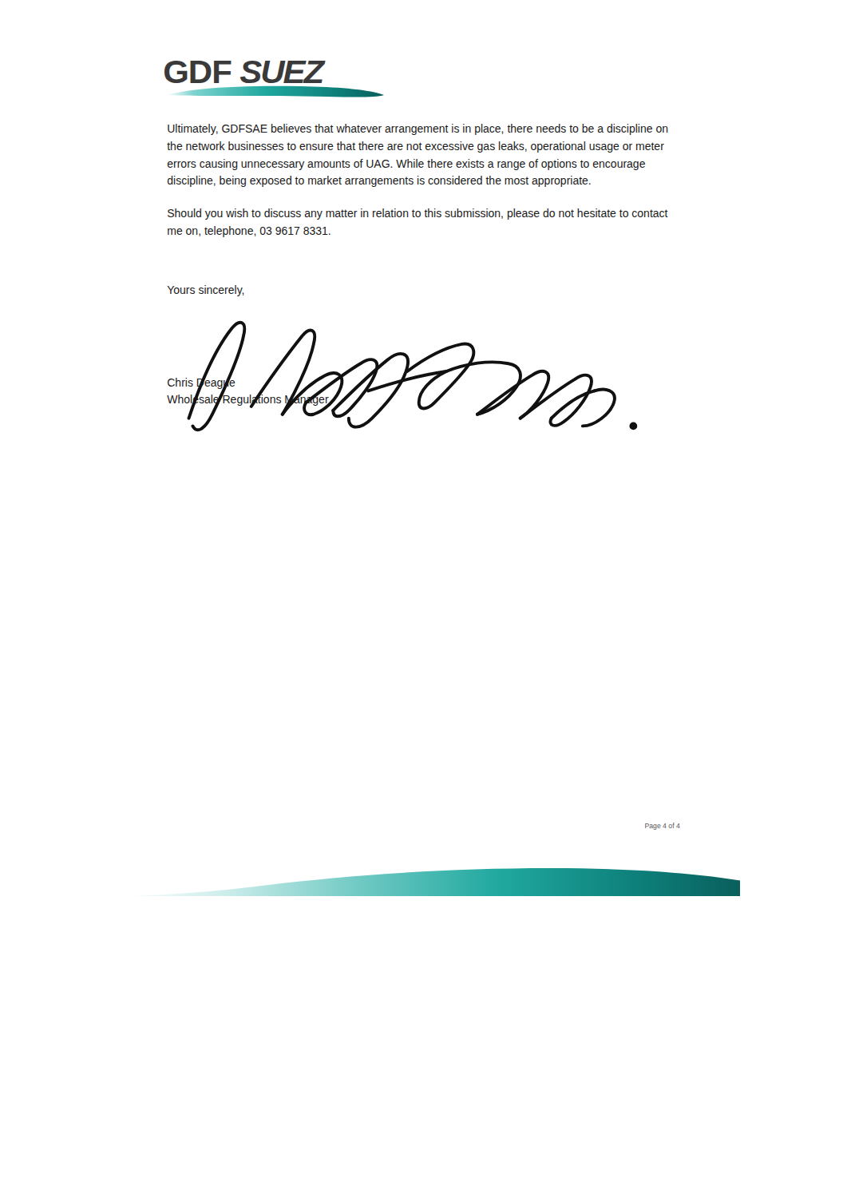GDF SUEZ
Ultimately, GDFSAE believes that whatever arrangement is in place, there needs to be a discipline on the network businesses to ensure that there are not excessive gas leaks, operational usage or meter errors causing unnecessary amounts of UAG. While there exists a range of options to encourage discipline, being exposed to market arrangements is considered the most appropriate.
Should you wish to discuss any matter in relation to this submission, please do not hesitate to contact me on, telephone, 03 9617 8331.
Yours sincerely,
Chris Deague
Wholesale Regulations Manager
Page 4 of 4